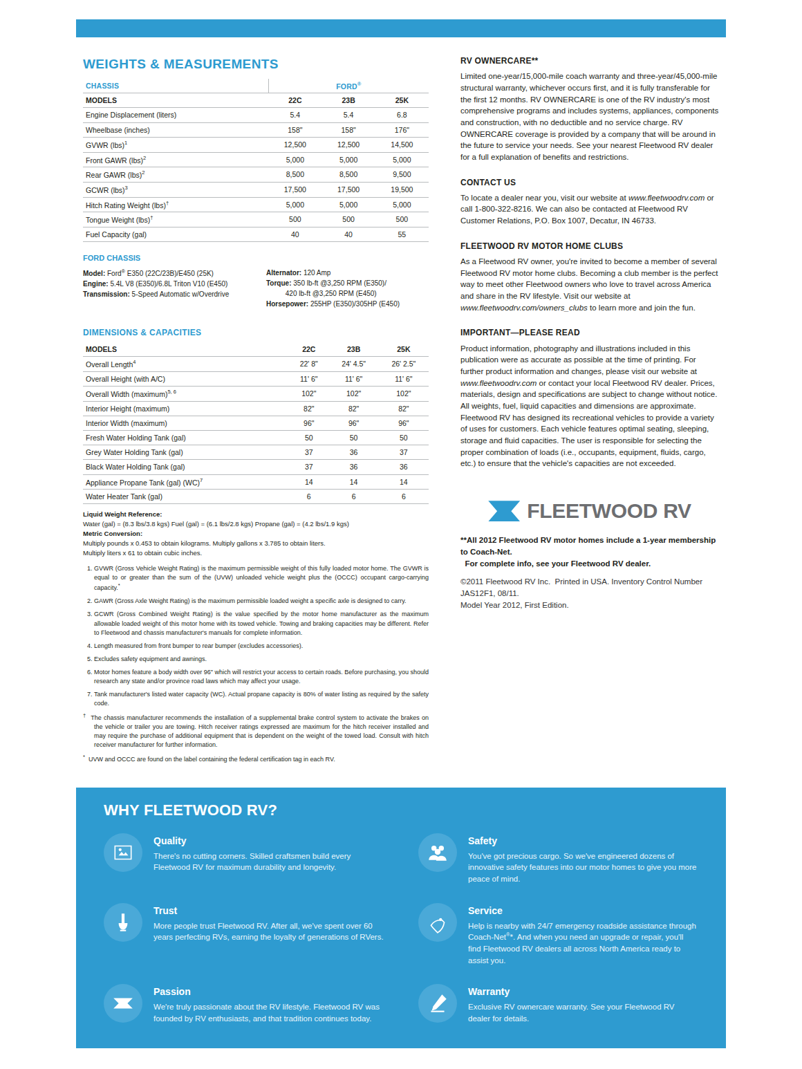Weights & Measurements
| Chassis | FORD ® |
| --- | --- |
| Models | 22C | 23B | 25K |
| Engine Displacement (liters) | 5.4 | 5.4 | 6.8 |
| Wheelbase (inches) | 158" | 158" | 176" |
| GVWR (lbs) 1 | 12,500 | 12,500 | 14,500 |
| Front GAWR (lbs) 2 | 5,000 | 5,000 | 5,000 |
| Rear GAWR (lbs) 2 | 8,500 | 8,500 | 9,500 |
| GCWR (lbs) 3 | 17,500 | 17,500 | 19,500 |
| Hitch Rating Weight (lbs) † | 5,000 | 5,000 | 5,000 |
| Tongue Weight (lbs) † | 500 | 500 | 500 |
| Fuel Capacity (gal) | 40 | 40 | 55 |
Ford Chassis
Model: Ford® E350 (22C/23B)/E450 (25K)
Engine: 5.4L V8 (E350)/6.8L Triton V10 (E450)
Transmission: 5-Speed Automatic w/Overdrive
Alternator: 120 Amp
Torque: 350 lb-ft @3,250 RPM (E350)/
420 lb-ft @3,250 RPM (E450)
Horsepower: 255HP (E350)/305HP (E450)
Dimensions & Capacities
| Models | 22C | 23B | 25K |
| --- | --- | --- | --- |
| Overall Length 4 | 22' 8" | 24' 4.5" | 26' 2.5" |
| Overall Height (with A/C) | 11' 6" | 11' 6" | 11' 6" |
| Overall Width (maximum) 5, 6 | 102" | 102" | 102" |
| Interior Height (maximum) | 82" | 82" | 82" |
| Interior Width (maximum) | 96" | 96" | 96" |
| Fresh Water Holding Tank (gal) | 50 | 50 | 50 |
| Grey Water Holding Tank (gal) | 37 | 36 | 37 |
| Black Water Holding Tank (gal) | 37 | 36 | 36 |
| Appliance Propane Tank (gal) (WC) 7 | 14 | 14 | 14 |
| Water Heater Tank (gal) | 6 | 6 | 6 |
Liquid Weight Reference:
Water (gal) = (8.3 lbs/3.8 kgs) Fuel (gal) = (6.1 lbs/2.8 kgs) Propane (gal) = (4.2 lbs/1.9 kgs)
Metric Conversion:
Multiply pounds x 0.453 to obtain kilograms. Multiply gallons x 3.785 to obtain liters.
Multiply liters x 61 to obtain cubic inches.
GVWR (Gross Vehicle Weight Rating) is the maximum permissible weight of this fully loaded motor home. The GVWR is equal to or greater than the sum of the (UVW) unloaded vehicle weight plus the (OCCC) occupant cargo-carrying capacity.*
GAWR (Gross Axle Weight Rating) is the maximum permissible loaded weight a specific axle is designed to carry.
GCWR (Gross Combined Weight Rating) is the value specified by the motor home manufacturer as the maximum allowable loaded weight of this motor home with its towed vehicle. Towing and braking capacities may be different. Refer to Fleetwood and chassis manufacturer's manuals for complete information.
Length measured from front bumper to rear bumper (excludes accessories).
Excludes safety equipment and awnings.
Motor homes feature a body width over 96" which will restrict your access to certain roads. Before purchasing, you should research any state and/or province road laws which may affect your usage.
Tank manufacturer's listed water capacity (WC). Actual propane capacity is 80% of water listing as required by the safety code.
† The chassis manufacturer recommends the installation of a supplemental brake control system to activate the brakes on the vehicle or trailer you are towing. Hitch receiver ratings expressed are maximum for the hitch receiver installed and may require the purchase of additional equipment that is dependent on the weight of the towed load. Consult with hitch receiver manufacturer for further information.
* UVW and OCCC are found on the label containing the federal certification tag in each RV.
RV OWNERCARE**
Limited one-year/15,000-mile coach warranty and three-year/45,000-mile structural warranty, whichever occurs first, and it is fully transferable for the first 12 months. RV OWNERCARE is one of the RV industry's most comprehensive programs and includes systems, appliances, components and construction, with no deductible and no service charge. RV OWNERCARE coverage is provided by a company that will be around in the future to service your needs. See your nearest Fleetwood RV dealer for a full explanation of benefits and restrictions.
Contact Us
To locate a dealer near you, visit our website at www.fleetwoodrv.com or call 1-800-322-8216. We can also be contacted at Fleetwood RV Customer Relations, P.O. Box 1007, Decatur, IN 46733.
Fleetwood RV Motor Home Clubs
As a Fleetwood RV owner, you're invited to become a member of several Fleetwood RV motor home clubs. Becoming a club member is the perfect way to meet other Fleetwood owners who love to travel across America and share in the RV lifestyle. Visit our website at www.fleetwoodrv.com/owners_clubs to learn more and join the fun.
Important—Please Read
Product information, photography and illustrations included in this publication were as accurate as possible at the time of printing. For further product information and changes, please visit our website at www.fleetwoodrv.com or contact your local Fleetwood RV dealer. Prices, materials, design and specifications are subject to change without notice. All weights, fuel, liquid capacities and dimensions are approximate. Fleetwood RV has designed its recreational vehicles to provide a variety of uses for customers. Each vehicle features optimal seating, sleeping, storage and fluid capacities. The user is responsible for selecting the proper combination of loads (i.e., occupants, equipment, fluids, cargo, etc.) to ensure that the vehicle's capacities are not exceeded.
FLEETWOOD RV
**All 2012 Fleetwood RV motor homes include a 1-year membership to Coach-Net.
For complete info, see your Fleetwood RV dealer.
©2011 Fleetwood RV Inc. Printed in USA. Inventory Control Number JAS12F1, 08/11.
Model Year 2012, First Edition.
Why Fleetwood RV?
Quality
There's no cutting corners. Skilled craftsmen build every Fleetwood RV for maximum durability and longevity.
Safety
You've got precious cargo. So we've engineered dozens of innovative safety features into our motor homes to give you more peace of mind.
Trust
More people trust Fleetwood RV. After all, we've spent over 60 years perfecting RVs, earning the loyalty of generations of RVers.
Service
Help is nearby with 24/7 emergency roadside assistance through Coach-Net®*. And when you need an upgrade or repair, you'll find Fleetwood RV dealers all across North America ready to assist you.
Passion
We're truly passionate about the RV lifestyle. Fleetwood RV was founded by RV enthusiasts, and that tradition continues today.
Warranty
Exclusive RV ownercare warranty. See your Fleetwood RV dealer for details.